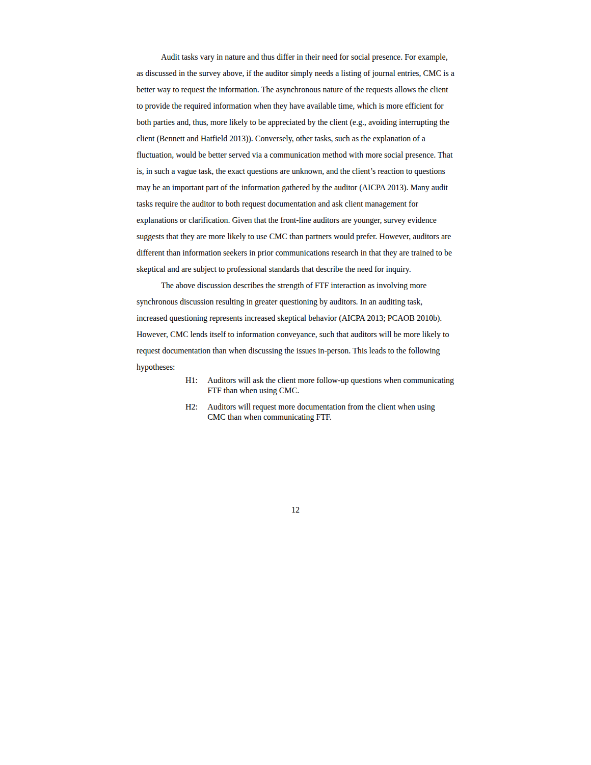Audit tasks vary in nature and thus differ in their need for social presence. For example, as discussed in the survey above, if the auditor simply needs a listing of journal entries, CMC is a better way to request the information. The asynchronous nature of the requests allows the client to provide the required information when they have available time, which is more efficient for both parties and, thus, more likely to be appreciated by the client (e.g., avoiding interrupting the client (Bennett and Hatfield 2013)). Conversely, other tasks, such as the explanation of a fluctuation, would be better served via a communication method with more social presence. That is, in such a vague task, the exact questions are unknown, and the client’s reaction to questions may be an important part of the information gathered by the auditor (AICPA 2013). Many audit tasks require the auditor to both request documentation and ask client management for explanations or clarification. Given that the front-line auditors are younger, survey evidence suggests that they are more likely to use CMC than partners would prefer. However, auditors are different than information seekers in prior communications research in that they are trained to be skeptical and are subject to professional standards that describe the need for inquiry.
The above discussion describes the strength of FTF interaction as involving more synchronous discussion resulting in greater questioning by auditors. In an auditing task, increased questioning represents increased skeptical behavior (AICPA 2013; PCAOB 2010b). However, CMC lends itself to information conveyance, such that auditors will be more likely to request documentation than when discussing the issues in-person. This leads to the following hypotheses:
H1: Auditors will ask the client more follow-up questions when communicating FTF than when using CMC.
H2: Auditors will request more documentation from the client when using CMC than when communicating FTF.
12